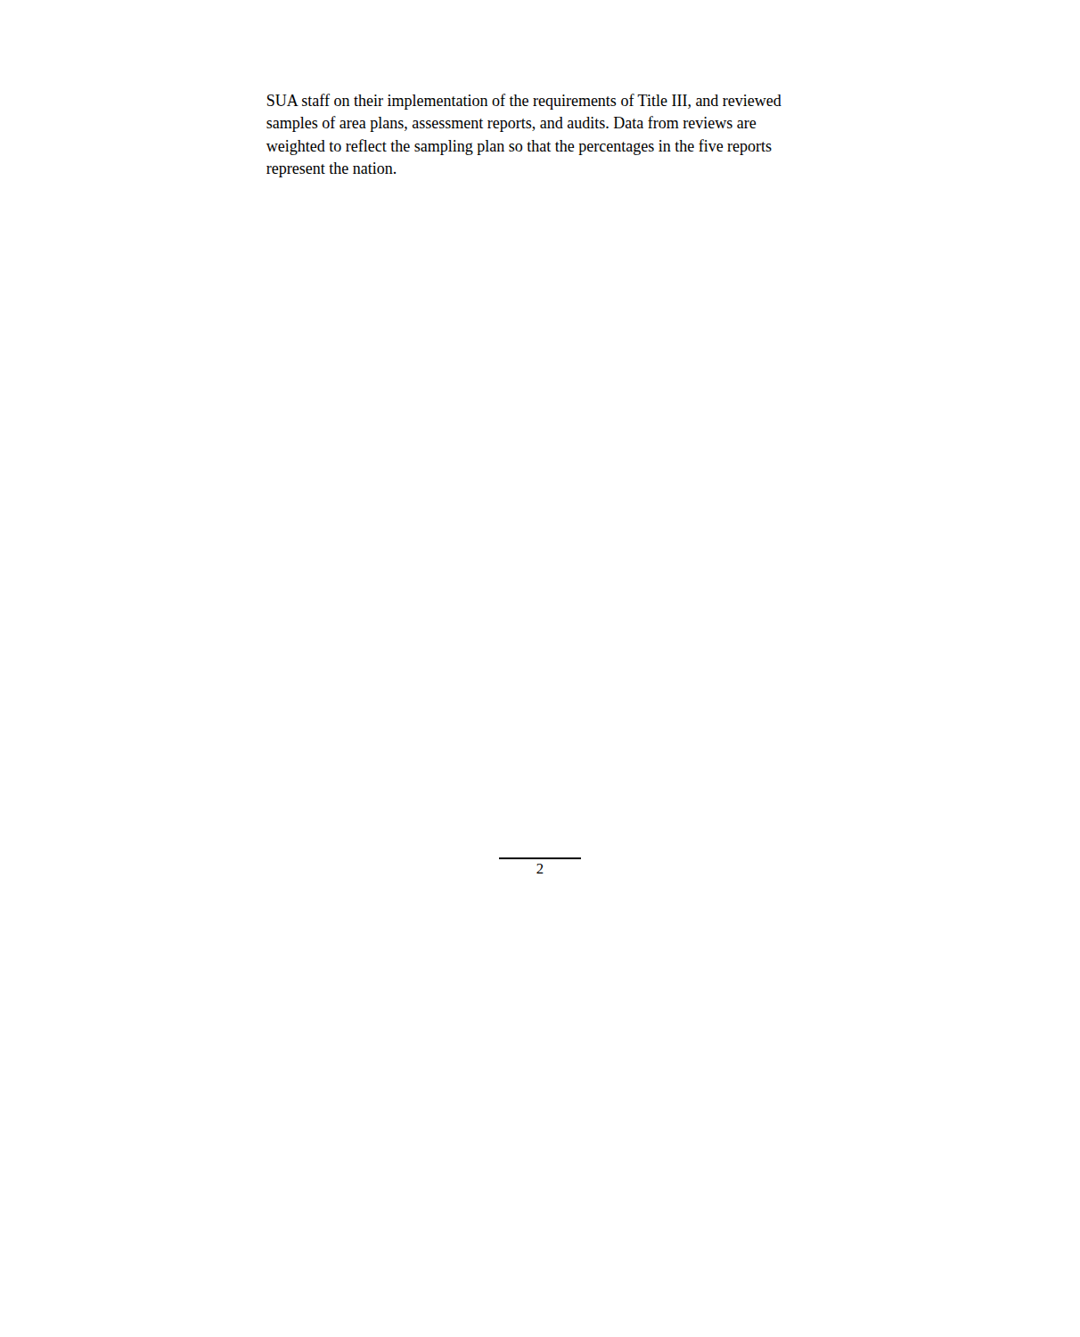SUA staff on their implementation of the requirements of Title III, and reviewed samples of area plans, assessment reports, and audits. Data from reviews are weighted to reflect the sampling plan so that the percentages in the five reports represent the nation.
2